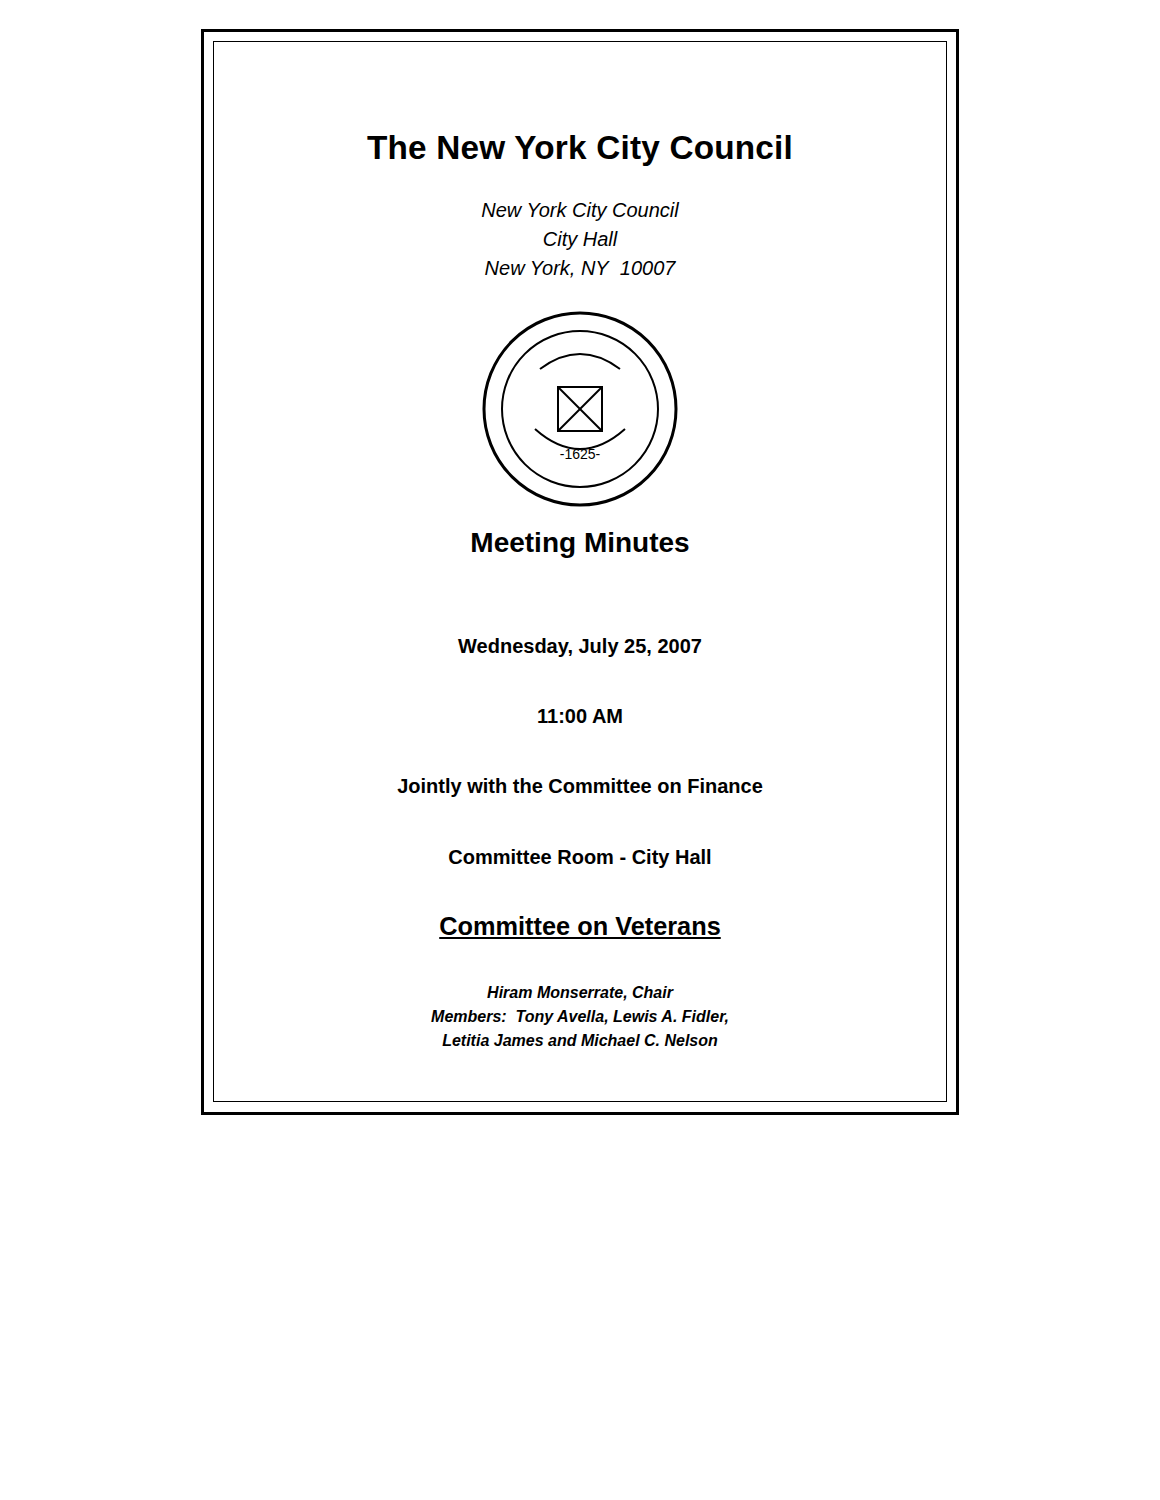The New York City Council
New York City Council
City Hall
New York, NY 10007
Meeting Minutes
Wednesday, July 25, 2007
11:00 AM
Jointly with the Committee on Finance
Committee Room - City Hall
Committee on Veterans
Hiram Monserrate, Chair
Members: Tony Avella, Lewis A. Fidler,
Letitia James and Michael C. Nelson